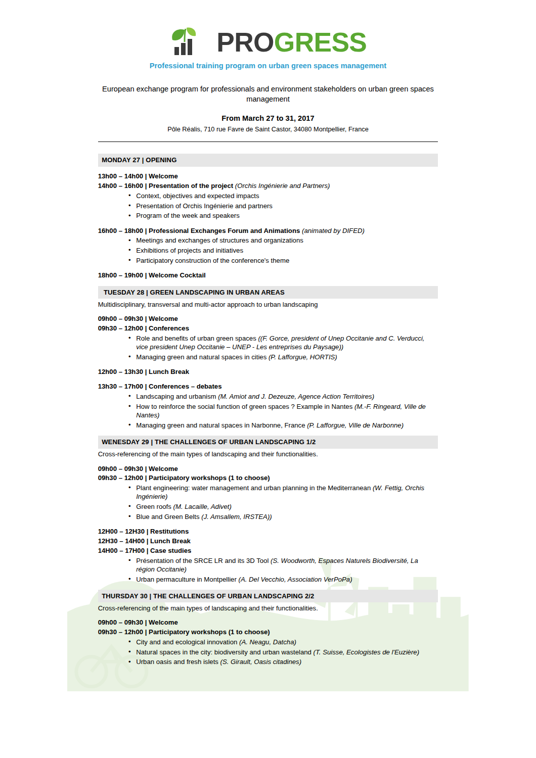PRO GRESS
Professional training program on urban green spaces management
European exchange program for professionals and environment stakeholders on urban green spaces
management
From March 27 to 31, 2017
Pôle Réalis, 710 rue Favre de Saint Castor, 34080 Montpellier, France
MONDAY 27 | OPENING
13h00 – 14h00 | Welcome
14h00 – 16h00 | Presentation of the project (Orchis Ingénierie and Partners)
Context, objectives and expected impacts
Presentation of Orchis Ingénierie and partners
Program of the week and speakers
16h00 – 18h00 | Professional Exchanges Forum and Animations (animated by DIFED)
Meetings and exchanges of structures and organizations
Exhibitions of projects and initiatives
Participatory construction of the conference's theme
18h00 – 19h00 | Welcome Cocktail
TUESDAY 28 | GREEN LANDSCAPING IN URBAN AREAS
Multidisciplinary, transversal and multi-actor approach to urban landscaping
09h00 – 09h30 | Welcome
09h30 – 12h00 | Conferences
Role and benefits of urban green spaces ((F. Gorce, president of Unep Occitanie and C. Verducci, vice president Unep Occitanie – UNEP - Les entreprises du Paysage))
Managing green and natural spaces in cities (P. Lafforgue, HORTIS)
12h00 – 13h30 | Lunch Break
13h30 – 17h00 | Conferences – debates
Landscaping and urbanism (M. Amiot and J. Dezeuze, Agence Action Territoires)
How to reinforce the social function of green spaces ? Example in Nantes (M.-F. Ringeard, Ville de Nantes)
Managing green and natural spaces in Narbonne, France (P. Lafforgue, Ville de Narbonne)
WENESDAY 29 | THE CHALLENGES OF URBAN LANDSCAPING 1/2
Cross-referencing of the main types of landscaping and their functionalities.
09h00 – 09h30 | Welcome
09h30 – 12h00 | Participatory workshops (1 to choose)
Plant engineering: water management and urban planning in the Mediterranean (W. Fettig, Orchis Ingénierie)
Green roofs (M. Lacaille, Adivet)
Blue and Green Belts (J. Amsallem, IRSTEA))
12H00 – 12H30 | Restitutions
12H30 – 14H00 | Lunch Break
14H00 – 17H00 | Case studies
Présentation of the SRCE LR and its 3D Tool (S. Woodworth, Espaces Naturels Biodiversité, La région Occitanie)
Urban permaculture in Montpellier (A. Del Vecchio, Association VerPoPa)
THURSDAY 30 | THE CHALLENGES OF URBAN LANDSCAPING 2/2
Cross-referencing of the main types of landscaping and their functionalities.
09h00 – 09h30 | Welcome
09h30 – 12h00 | Participatory workshops (1 to choose)
City and and ecological innovation (A. Neagu, Datcha)
Natural spaces in the city: biodiversity and urban wasteland (T. Suisse, Ecologistes de l'Euzière)
Urban oasis and fresh islets (S. Girault, Oasis citadines)